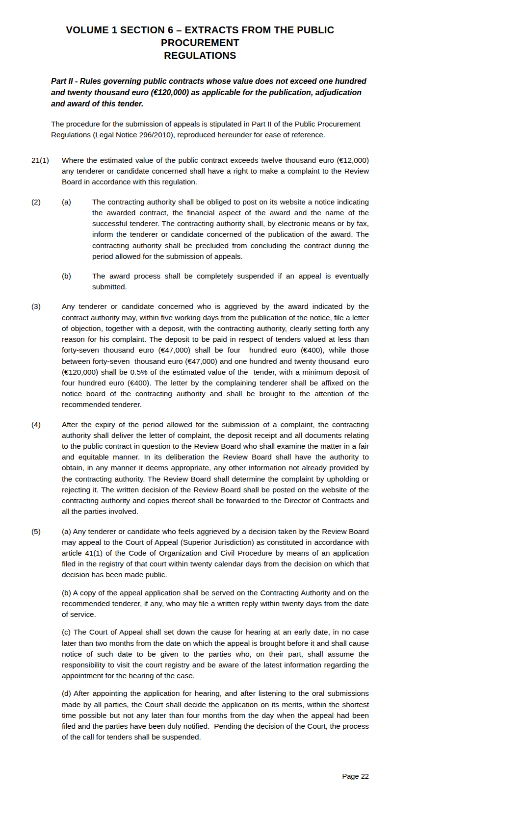VOLUME 1 SECTION 6 – EXTRACTS FROM THE PUBLIC PROCUREMENT
REGULATIONS
Part II - Rules governing public contracts whose value does not exceed one hundred and twenty thousand euro (€120,000) as applicable for the publication, adjudication and award of this tender.
The procedure for the submission of appeals is stipulated in Part II of the Public Procurement Regulations (Legal Notice 296/2010), reproduced hereunder for ease of reference.
| 21(1) | Where the estimated value of the public contract exceeds twelve thousand euro (€12,000) any tenderer or candidate concerned shall have a right to make a complaint to the Review Board in accordance with this regulation. |
| (2) | / (a) / The contracting authority shall be obliged to post on its website a notice indicating the awarded contract, the financial aspect of the award and the name of the successful tenderer. The contracting authority shall, by electronic means or by fax, inform the tenderer or candidate concerned of the publication of the award. The contracting authority shall be precluded from concluding the contract during the period allowed for the submission of appeals. / / (b) / The award process shall be completely suspended if an appeal is eventually submitted. / |
| (3) | Any tenderer or candidate concerned who is aggrieved by the award indicated by the contract authority may, within five working days from the publication of the notice, file a letter of objection, together with a deposit, with the contracting authority, clearly setting forth any reason for his complaint. The deposit to be paid in respect of tenders valued at less than forty-seven thousand euro (€47,000) shall be four hundred euro (€400), while those between forty-seven thousand euro (€47,000) and one hundred and twenty thousand euro (€120,000) shall be 0.5% of the estimated value of the tender, with a minimum deposit of four hundred euro (€400). The letter by the complaining tenderer shall be affixed on the notice board of the contracting authority and shall be brought to the attention of the recommended tenderer. |
| (4) | After the expiry of the period allowed for the submission of a complaint, the contracting authority shall deliver the letter of complaint, the deposit receipt and all documents relating to the public contract in question to the Review Board who shall examine the matter in a fair and equitable manner. In its deliberation the Review Board shall have the authority to obtain, in any manner it deems appropriate, any other information not already provided by the contracting authority. The Review Board shall determine the complaint by upholding or rejecting it. The written decision of the Review Board shall be posted on the website of the contracting authority and copies thereof shall be forwarded to the Director of Contracts and all the parties involved. |
| (5) | (a) Any tenderer or candidate who feels aggrieved by a decision taken by the Review Board may appeal to the Court of Appeal (Superior Jurisdiction) as constituted in accordance with article 41(1) of the Code of Organization and Civil Procedure by means of an application filed in the registry of that court within twenty calendar days from the decision on which that decision has been made public. (b) A copy of the appeal application shall be served on the Contracting Authority and on the recommended tenderer, if any, who may file a written reply within twenty days from the date of service. (c) The Court of Appeal shall set down the cause for hearing at an early date, in no case later than two months from the date on which the appeal is brought before it and shall cause notice of such date to be given to the parties who, on their part, shall assume the responsibility to visit the court registry and be aware of the latest information regarding the appointment for the hearing of the case. (d) After appointing the application for hearing, and after listening to the oral submissions made by all parties, the Court shall decide the application on its merits, within the shortest time possible but not any later than four months from the day when the appeal had been filed and the parties have been duly notified. Pending the decision of the Court, the process of the call for tenders shall be suspended. |
Page 22